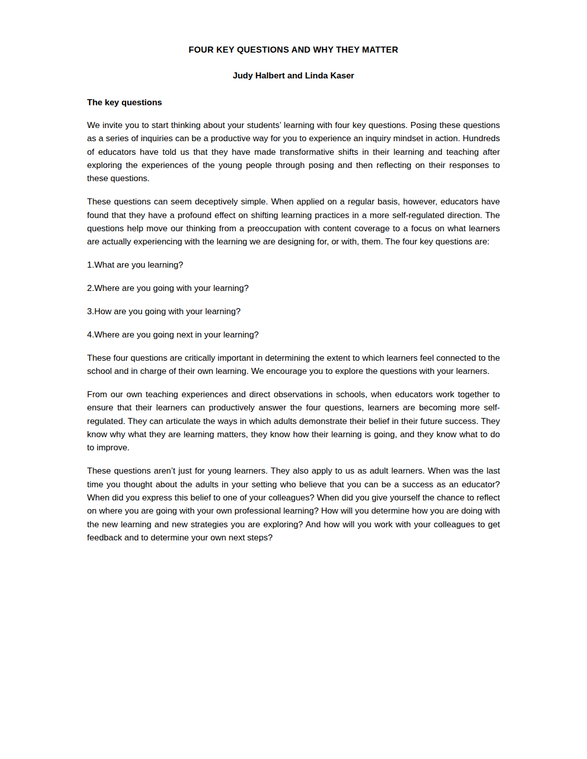Four Key Questions and Why They Matter
Judy Halbert and Linda Kaser
The key questions
We invite you to start thinking about your students’ learning with four key questions. Posing these questions as a series of inquiries can be a productive way for you to experience an inquiry mindset in action. Hundreds of educators have told us that they have made transformative shifts in their learning and teaching after exploring the experiences of the young people through posing and then reflecting on their responses to these questions.
These questions can seem deceptively simple. When applied on a regular basis, however, educators have found that they have a profound effect on shifting learning practices in a more self-regulated direction. The questions help move our thinking from a preoccupation with content coverage to a focus on what learners are actually experiencing with the learning we are designing for, or with, them. The four key questions are:
What are you learning?
Where are you going with your learning?
How are you going with your learning?
Where are you going next in your learning?
These four questions are critically important in determining the extent to which learners feel connected to the school and in charge of their own learning. We encourage you to explore the questions with your learners.
From our own teaching experiences and direct observations in schools, when educators work together to ensure that their learners can productively answer the four questions, learners are becoming more self-regulated. They can articulate the ways in which adults demonstrate their belief in their future success. They know why what they are learning matters, they know how their learning is going, and they know what to do to improve.
These questions aren’t just for young learners. They also apply to us as adult learners. When was the last time you thought about the adults in your setting who believe that you can be a success as an educator? When did you express this belief to one of your colleagues? When did you give yourself the chance to reflect on where you are going with your own professional learning? How will you determine how you are doing with the new learning and new strategies you are exploring? And how will you work with your colleagues to get feedback and to determine your own next steps?